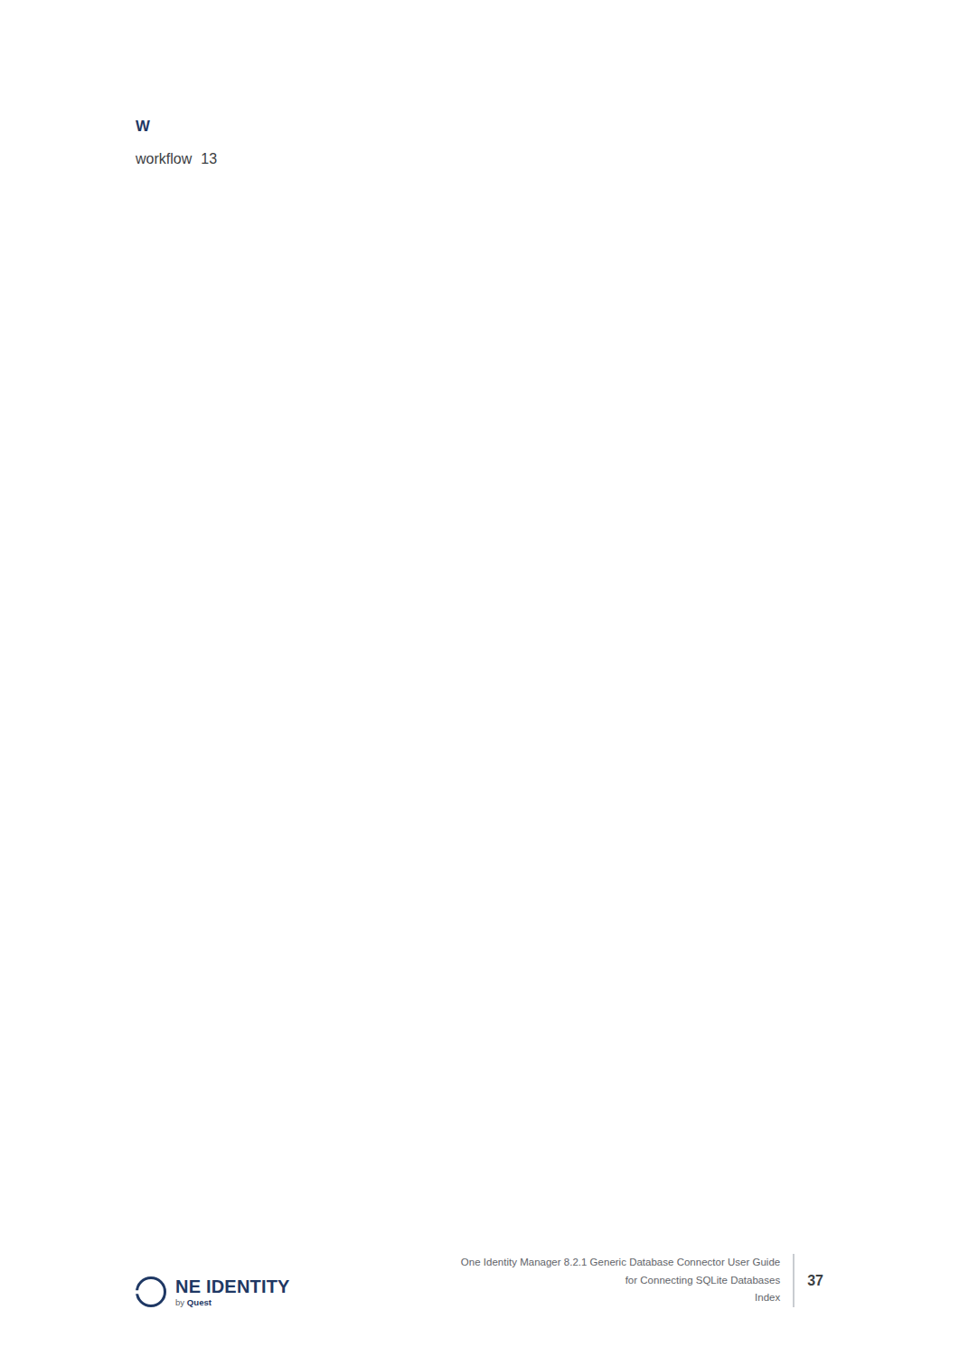W
workflow13
NE IDENTITY
by Quest
One Identity Manager 8.2.1 Generic Database Connector User Guide
for Connecting SQLite Databases
Index
37